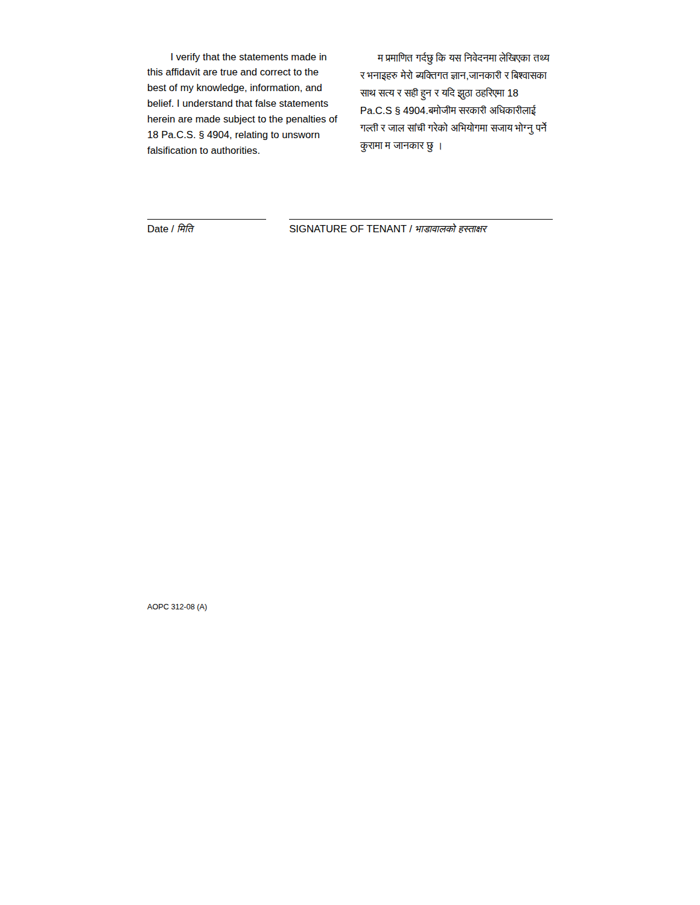I verify that the statements made in this affidavit are true and correct to the best of my knowledge, information, and belief. I understand that false statements herein are made subject to the penalties of 18 Pa.C.S. § 4904, relating to unsworn falsification to authorities.
म प्रमाणित गर्दछु कि यस निवेदनमा लेखिएका तथ्य र भनाइहरु मेरो ब्यक्तिगत ज्ञान,जानकारी र बिश्वासका साथ सत्य र सही हुन र यदि झुठा ठहरिएमा 18 Pa.C.S § 4904.बमोजीम सरकारी अधिकारीलाई गल्ती र जाल सांची गरेको अभियोगमा सजाय भोग्नु पर्ने कुरामा म जानकार छु ।
Date / मिति
SIGNATURE OF TENANT / भाडावालको हस्ताक्षर
AOPC 312-08 (A)